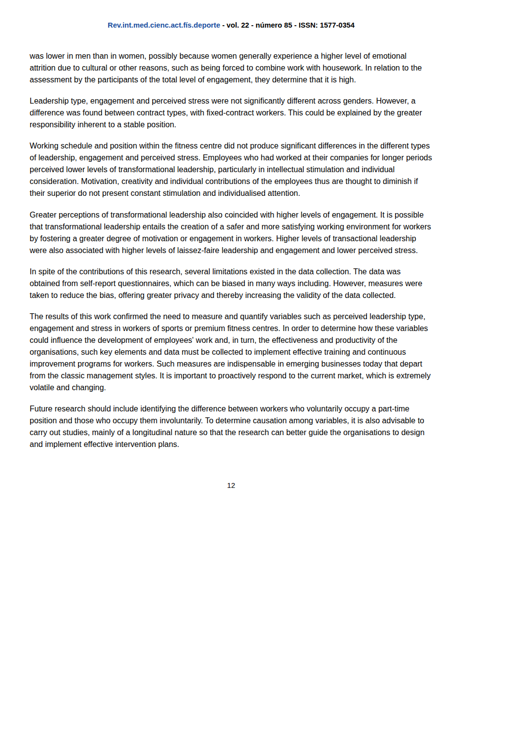Rev.int.med.cienc.act.fís.deporte - vol. 22 - número 85 - ISSN: 1577-0354
was lower in men than in women, possibly because women generally experience a higher level of emotional attrition due to cultural or other reasons, such as being forced to combine work with housework. In relation to the assessment by the participants of the total level of engagement, they determine that it is high.
Leadership type, engagement and perceived stress were not significantly different across genders. However, a difference was found between contract types, with fixed-contract workers. This could be explained by the greater responsibility inherent to a stable position.
Working schedule and position within the fitness centre did not produce significant differences in the different types of leadership, engagement and perceived stress. Employees who had worked at their companies for longer periods perceived lower levels of transformational leadership, particularly in intellectual stimulation and individual consideration. Motivation, creativity and individual contributions of the employees thus are thought to diminish if their superior do not present constant stimulation and individualised attention.
Greater perceptions of transformational leadership also coincided with higher levels of engagement. It is possible that transformational leadership entails the creation of a safer and more satisfying working environment for workers by fostering a greater degree of motivation or engagement in workers. Higher levels of transactional leadership were also associated with higher levels of laissez-faire leadership and engagement and lower perceived stress.
In spite of the contributions of this research, several limitations existed in the data collection. The data was obtained from self-report questionnaires, which can be biased in many ways including. However, measures were taken to reduce the bias, offering greater privacy and thereby increasing the validity of the data collected.
The results of this work confirmed the need to measure and quantify variables such as perceived leadership type, engagement and stress in workers of sports or premium fitness centres. In order to determine how these variables could influence the development of employees' work and, in turn, the effectiveness and productivity of the organisations, such key elements and data must be collected to implement effective training and continuous improvement programs for workers. Such measures are indispensable in emerging businesses today that depart from the classic management styles. It is important to proactively respond to the current market, which is extremely volatile and changing.
Future research should include identifying the difference between workers who voluntarily occupy a part-time position and those who occupy them involuntarily. To determine causation among variables, it is also advisable to carry out studies, mainly of a longitudinal nature so that the research can better guide the organisations to design and implement effective intervention plans.
12